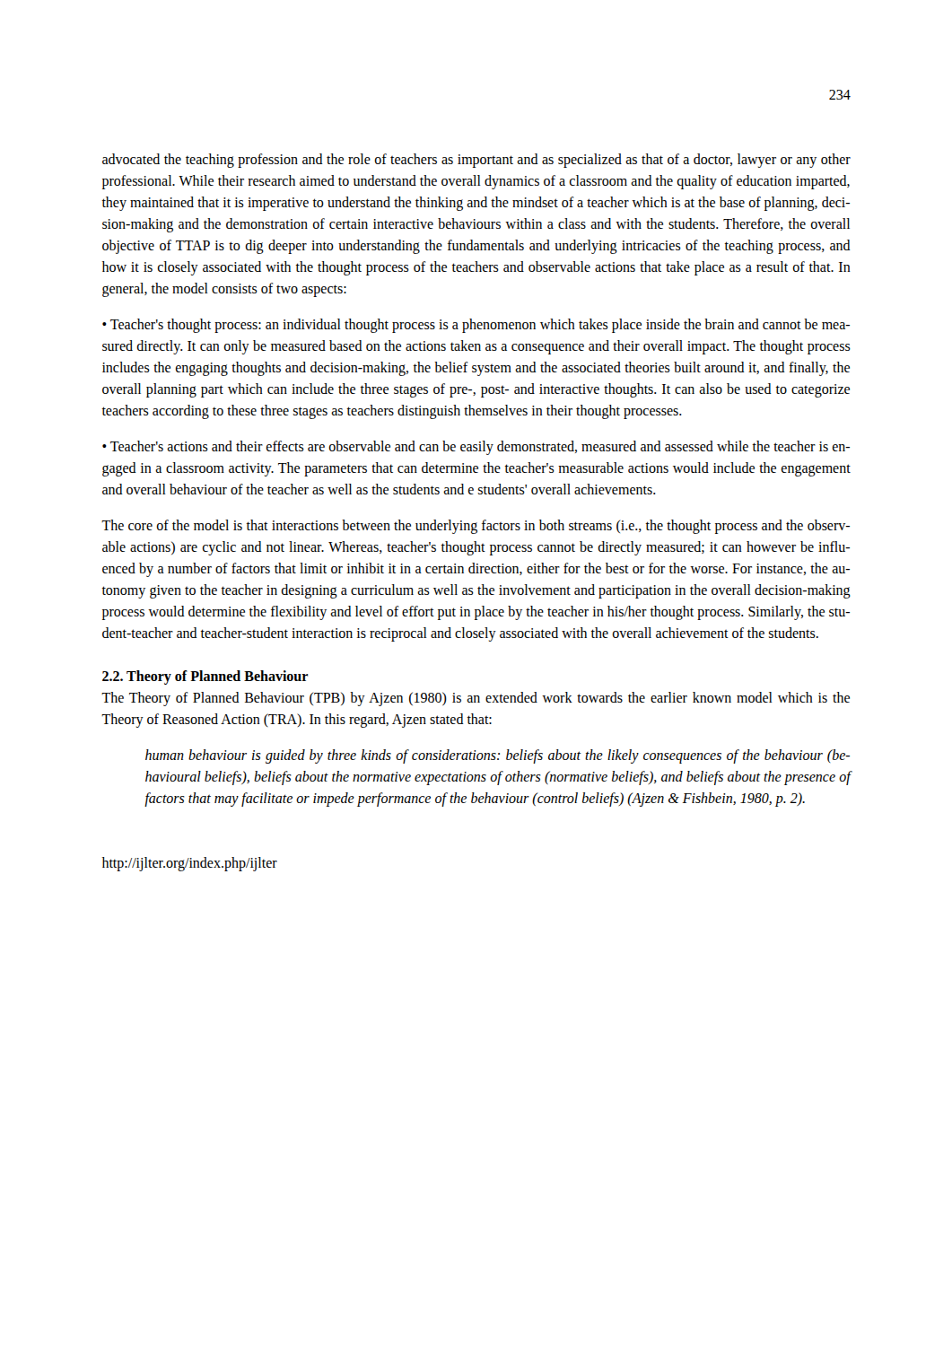234
advocated the teaching profession and the role of teachers as important and as specialized as that of a doctor, lawyer or any other professional. While their research aimed to understand the overall dynamics of a classroom and the quality of education imparted, they maintained that it is imperative to understand the thinking and the mindset of a teacher which is at the base of planning, decision-making and the demonstration of certain interactive behaviours within a class and with the students. Therefore, the overall objective of TTAP is to dig deeper into understanding the fundamentals and underlying intricacies of the teaching process, and how it is closely associated with the thought process of the teachers and observable actions that take place as a result of that. In general, the model consists of two aspects:
• Teacher's thought process: an individual thought process is a phenomenon which takes place inside the brain and cannot be measured directly. It can only be measured based on the actions taken as a consequence and their overall impact. The thought process includes the engaging thoughts and decision-making, the belief system and the associated theories built around it, and finally, the overall planning part which can include the three stages of pre-, post- and interactive thoughts. It can also be used to categorize teachers according to these three stages as teachers distinguish themselves in their thought processes.
• Teacher's actions and their effects are observable and can be easily demonstrated, measured and assessed while the teacher is engaged in a classroom activity. The parameters that can determine the teacher's measurable actions would include the engagement and overall behaviour of the teacher as well as the students and e students' overall achievements.
The core of the model is that interactions between the underlying factors in both streams (i.e., the thought process and the observable actions) are cyclic and not linear. Whereas, teacher's thought process cannot be directly measured; it can however be influenced by a number of factors that limit or inhibit it in a certain direction, either for the best or for the worse. For instance, the autonomy given to the teacher in designing a curriculum as well as the involvement and participation in the overall decision-making process would determine the flexibility and level of effort put in place by the teacher in his/her thought process. Similarly, the student-teacher and teacher-student interaction is reciprocal and closely associated with the overall achievement of the students.
2.2. Theory of Planned Behaviour
The Theory of Planned Behaviour (TPB) by Ajzen (1980) is an extended work towards the earlier known model which is the Theory of Reasoned Action (TRA). In this regard, Ajzen stated that:
human behaviour is guided by three kinds of considerations: beliefs about the likely consequences of the behaviour (behavioural beliefs), beliefs about the normative expectations of others (normative beliefs), and beliefs about the presence of factors that may facilitate or impede performance of the behaviour (control beliefs) (Ajzen & Fishbein, 1980, p. 2).
http://ijlter.org/index.php/ijlter